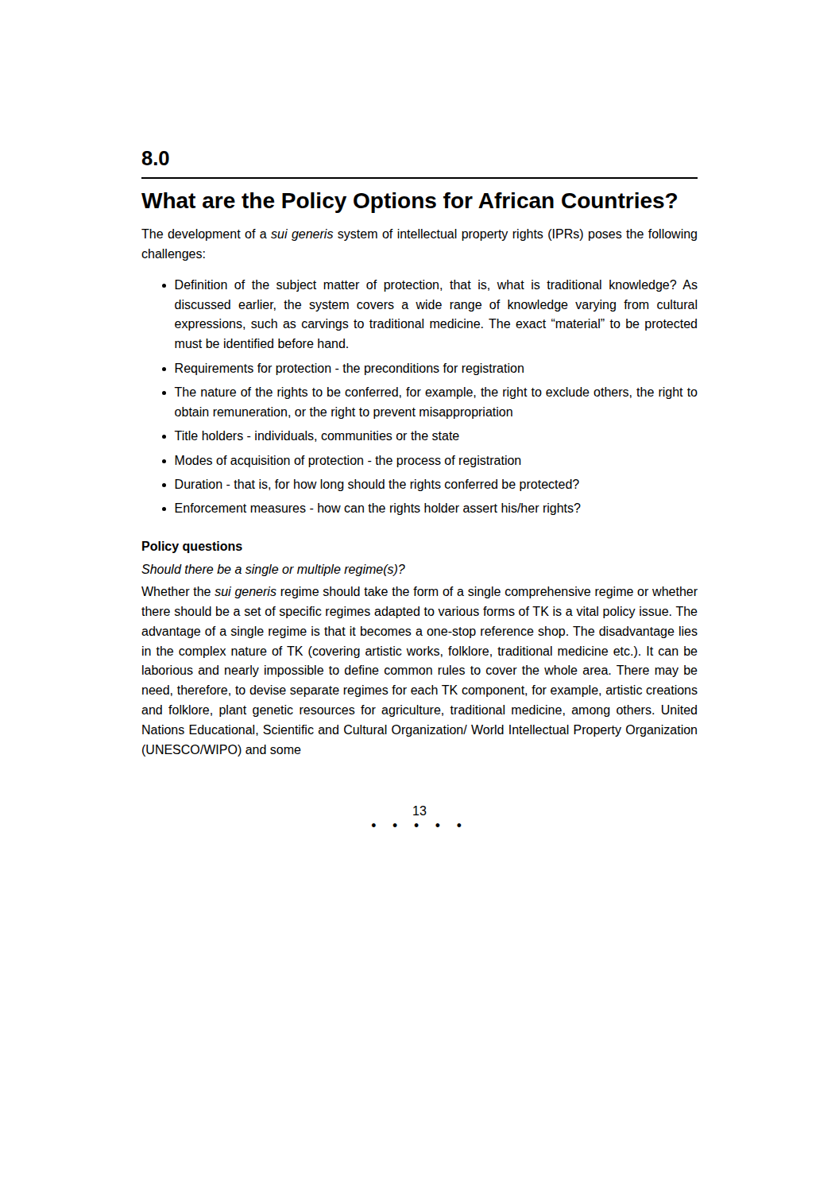8.0
What are the Policy Options for African Countries?
The development of a sui generis system of intellectual property rights (IPRs) poses the following challenges:
Definition of the subject matter of protection, that is, what is traditional knowledge? As discussed earlier, the system covers a wide range of knowledge varying from cultural expressions, such as carvings to traditional medicine. The exact “material” to be protected must be identified before hand.
Requirements for protection - the preconditions for registration
The nature of the rights to be conferred, for example, the right to exclude others, the right to obtain remuneration, or the right to prevent misappropriation
Title holders - individuals, communities or the state
Modes of acquisition of protection - the process of registration
Duration - that is, for how long should the rights conferred be protected?
Enforcement measures - how can the rights holder assert his/her rights?
Policy questions
Should there be a single or multiple regime(s)?
Whether the sui generis regime should take the form of a single comprehensive regime or whether there should be a set of specific regimes adapted to various forms of TK is a vital policy issue. The advantage of a single regime is that it becomes a one-stop reference shop. The disadvantage lies in the complex nature of TK (covering artistic works, folklore, traditional medicine etc.). It can be laborious and nearly impossible to define common rules to cover the whole area. There may be need, therefore, to devise separate regimes for each TK component, for example, artistic creations and folklore, plant genetic resources for agriculture, traditional medicine, among others. United Nations Educational, Scientific and Cultural Organization/ World Intellectual Property Organization (UNESCO/WIPO) and some
13
• • • • •